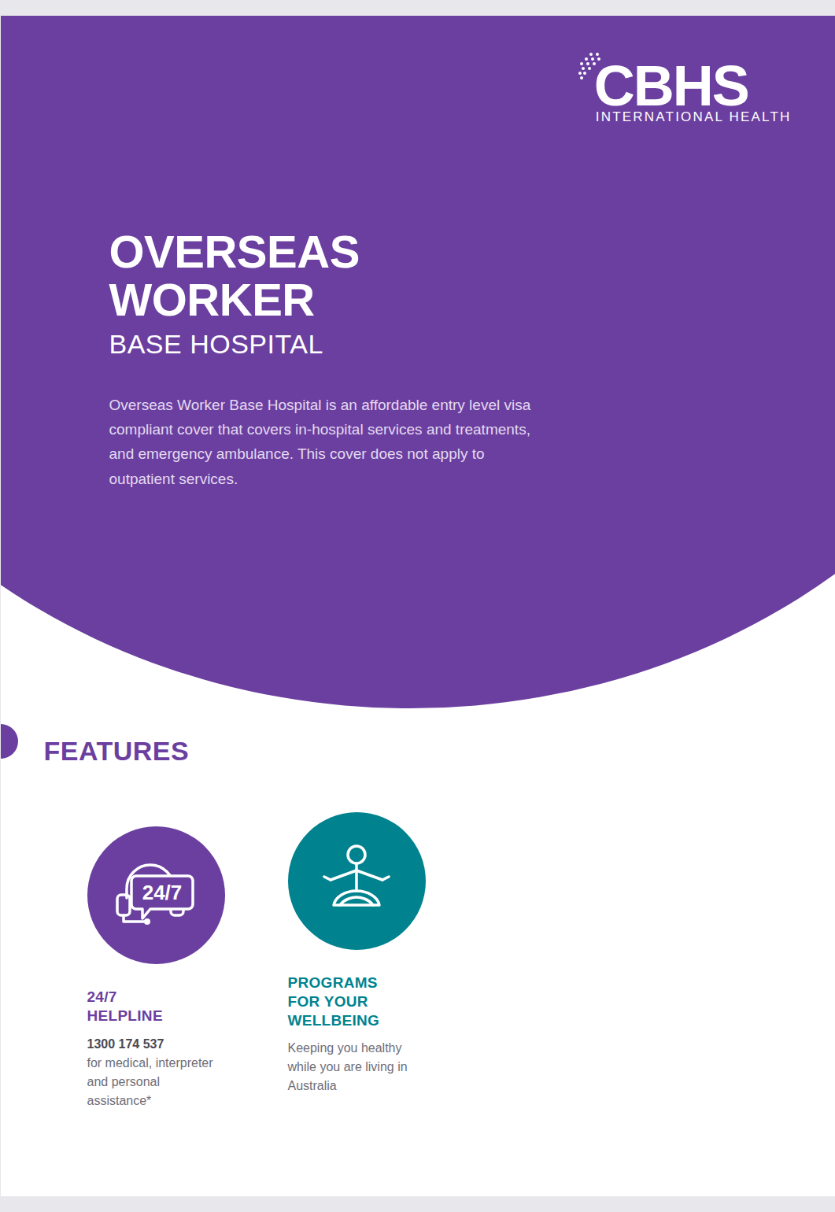CBHS
INTERNATIONAL HEALTH
Overseas
Worker
Base Hospital
Overseas Worker Base Hospital is an affordable entry level visa compliant cover that covers in-hospital services and treatments, and emergency ambulance. This cover does not apply to outpatient services.
FEATURES
24/7
24/7
Helpline
1300 174 537
for medical, interpreter and personal assistance*
Programs
for your
Wellbeing
Keeping you healthy while you are living in Australia